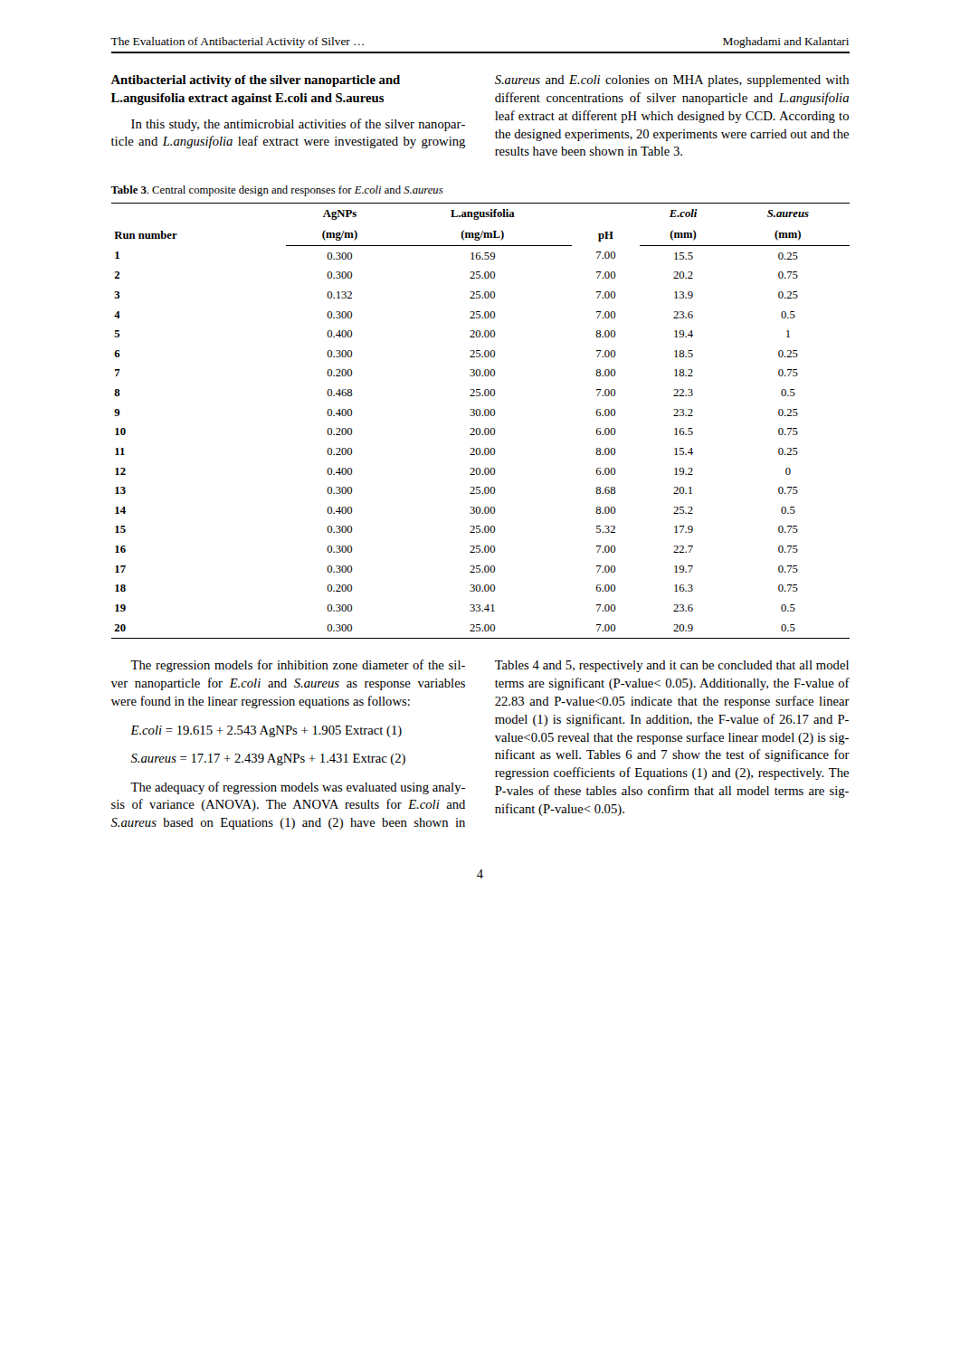The Evaluation of Antibacterial Activity of Silver … Moghadami and Kalantari
Antibacterial activity of the silver nanoparticle and L.angusifolia extract against E.coli and S.aureus
In this study, the antimicrobial activities of the silver nanoparticle and L.angusifolia leaf extract were investigated by growing S.aureus and E.coli colonies on MHA plates, supplemented with different concentrations of silver nanoparticle and L.angusifolia leaf extract at different pH which designed by CCD. According to the designed experiments, 20 experiments were carried out and the results have been shown in Table 3.
Table 3. Central composite design and responses for E.coli and S.aureus
| Run number | AgNPs | L.angusifolia | pH | E.coli | S.aureus |
| --- | --- | --- | --- | --- | --- |
| (mg/m) | (mg/mL) | (mm) | (mm) |
| 1 | 0.300 | 16.59 | 7.00 | 15.5 | 0.25 |
| 2 | 0.300 | 25.00 | 7.00 | 20.2 | 0.75 |
| 3 | 0.132 | 25.00 | 7.00 | 13.9 | 0.25 |
| 4 | 0.300 | 25.00 | 7.00 | 23.6 | 0.5 |
| 5 | 0.400 | 20.00 | 8.00 | 19.4 | 1 |
| 6 | 0.300 | 25.00 | 7.00 | 18.5 | 0.25 |
| 7 | 0.200 | 30.00 | 8.00 | 18.2 | 0.75 |
| 8 | 0.468 | 25.00 | 7.00 | 22.3 | 0.5 |
| 9 | 0.400 | 30.00 | 6.00 | 23.2 | 0.25 |
| 10 | 0.200 | 20.00 | 6.00 | 16.5 | 0.75 |
| 11 | 0.200 | 20.00 | 8.00 | 15.4 | 0.25 |
| 12 | 0.400 | 20.00 | 6.00 | 19.2 | 0 |
| 13 | 0.300 | 25.00 | 8.68 | 20.1 | 0.75 |
| 14 | 0.400 | 30.00 | 8.00 | 25.2 | 0.5 |
| 15 | 0.300 | 25.00 | 5.32 | 17.9 | 0.75 |
| 16 | 0.300 | 25.00 | 7.00 | 22.7 | 0.75 |
| 17 | 0.300 | 25.00 | 7.00 | 19.7 | 0.75 |
| 18 | 0.200 | 30.00 | 6.00 | 16.3 | 0.75 |
| 19 | 0.300 | 33.41 | 7.00 | 23.6 | 0.5 |
| 20 | 0.300 | 25.00 | 7.00 | 20.9 | 0.5 |
The regression models for inhibition zone diameter of the silver nanoparticle for E.coli and S.aureus as response variables were found in the linear regression equations as follows:
E.coli = 19.615 + 2.543 AgNPs + 1.905 Extract (1)
S.aureus = 17.17 + 2.439 AgNPs + 1.431 Extrac (2)
The adequacy of regression models was evaluated using analysis of variance (ANOVA). The ANOVA results for E.coli and S.aureus based on Equations (1) and (2) have been shown in Tables 4 and 5, respectively and it can be concluded that all model terms are significant (P-value< 0.05). Additionally, the F-value of 22.83 and P-value<0.05 indicate that the response surface linear model (1) is significant. In addition, the F-value of 26.17 and P-value<0.05 reveal that the response surface linear model (2) is significant as well. Tables 6 and 7 show the test of significance for regression coefficients of Equations (1) and (2), respectively. The P-vales of these tables also confirm that all model terms are significant (P-value< 0.05).
4